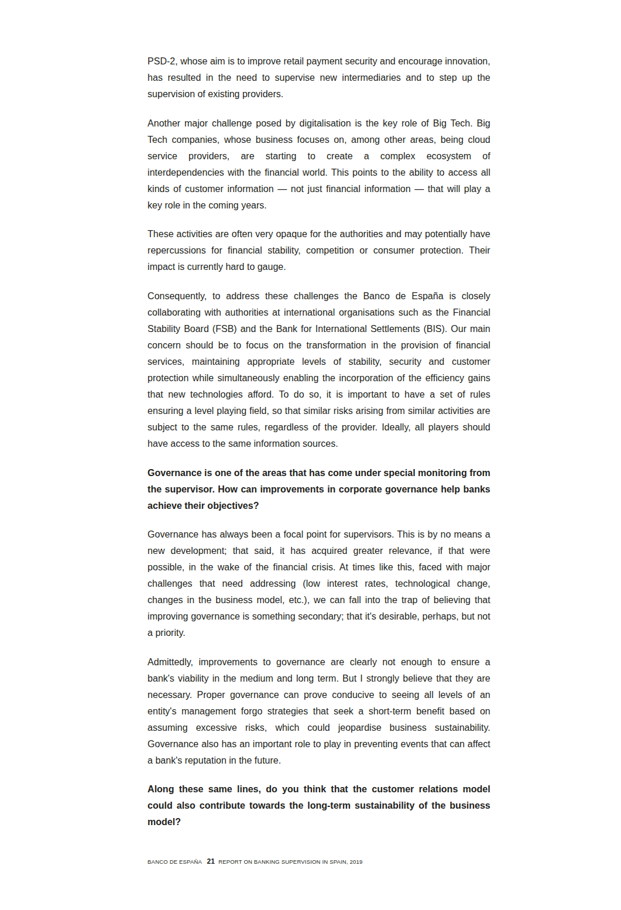PSD-2, whose aim is to improve retail payment security and encourage innovation, has resulted in the need to supervise new intermediaries and to step up the supervision of existing providers.
Another major challenge posed by digitalisation is the key role of Big Tech. Big Tech companies, whose business focuses on, among other areas, being cloud service providers, are starting to create a complex ecosystem of interdependencies with the financial world. This points to the ability to access all kinds of customer information — not just financial information — that will play a key role in the coming years.
These activities are often very opaque for the authorities and may potentially have repercussions for financial stability, competition or consumer protection. Their impact is currently hard to gauge.
Consequently, to address these challenges the Banco de España is closely collaborating with authorities at international organisations such as the Financial Stability Board (FSB) and the Bank for International Settlements (BIS). Our main concern should be to focus on the transformation in the provision of financial services, maintaining appropriate levels of stability, security and customer protection while simultaneously enabling the incorporation of the efficiency gains that new technologies afford. To do so, it is important to have a set of rules ensuring a level playing field, so that similar risks arising from similar activities are subject to the same rules, regardless of the provider. Ideally, all players should have access to the same information sources.
Governance is one of the areas that has come under special monitoring from the supervisor. How can improvements in corporate governance help banks achieve their objectives?
Governance has always been a focal point for supervisors. This is by no means a new development; that said, it has acquired greater relevance, if that were possible, in the wake of the financial crisis. At times like this, faced with major challenges that need addressing (low interest rates, technological change, changes in the business model, etc.), we can fall into the trap of believing that improving governance is something secondary; that it's desirable, perhaps, but not a priority.
Admittedly, improvements to governance are clearly not enough to ensure a bank's viability in the medium and long term. But I strongly believe that they are necessary. Proper governance can prove conducive to seeing all levels of an entity's management forgo strategies that seek a short-term benefit based on assuming excessive risks, which could jeopardise business sustainability. Governance also has an important role to play in preventing events that can affect a bank's reputation in the future.
Along these same lines, do you think that the customer relations model could also contribute towards the long-term sustainability of the business model?
Banco de España 21 Report on banking supervision in Spain, 2019